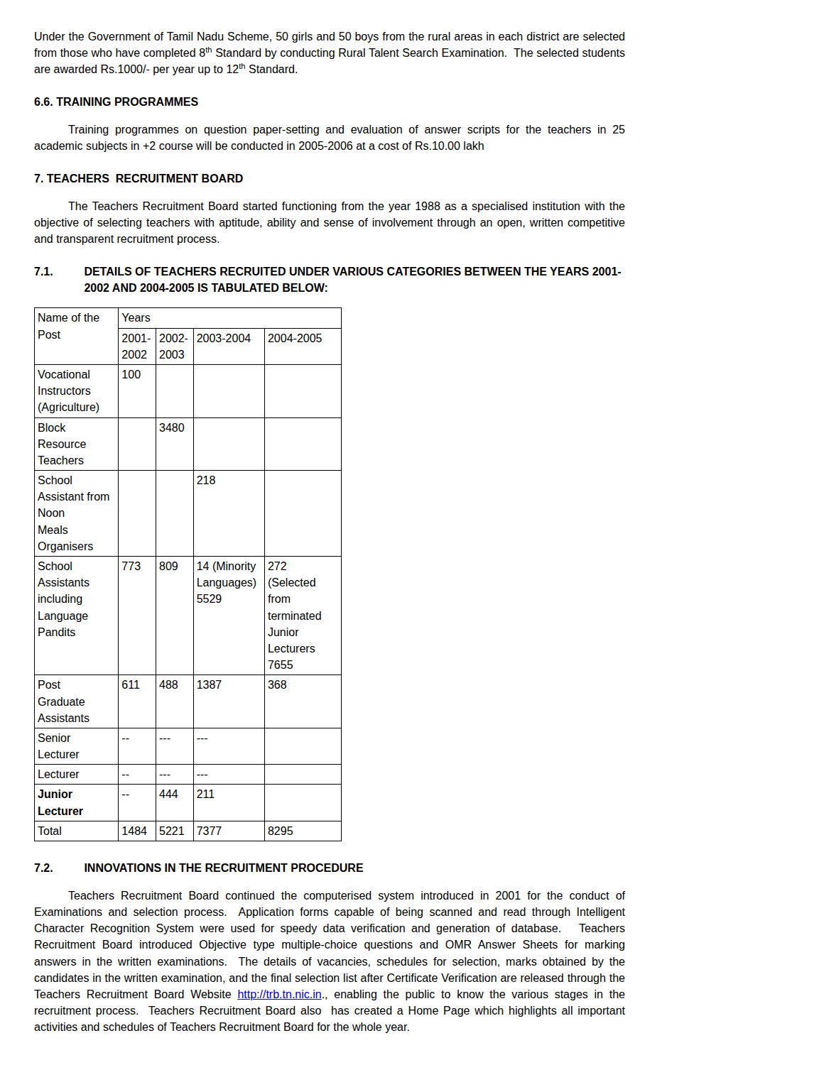Under the Government of Tamil Nadu Scheme, 50 girls and 50 boys from the rural areas in each district are selected from those who have completed 8th Standard by conducting Rural Talent Search Examination. The selected students are awarded Rs.1000/- per year up to 12th Standard.
6.6. TRAINING PROGRAMMES
Training programmes on question paper-setting and evaluation of answer scripts for the teachers in 25 academic subjects in +2 course will be conducted in 2005-2006 at a cost of Rs.10.00 lakh
7. TEACHERS RECRUITMENT BOARD
The Teachers Recruitment Board started functioning from the year 1988 as a specialised institution with the objective of selecting teachers with aptitude, ability and sense of involvement through an open, written competitive and transparent recruitment process.
7.1. Details of teachers recruited under various categories between the years 2001-2002 and 2004-2005 is tabulated below:
| Name of the Post | Years |
| 2001-2002 | 2002-2003 | 2003-2004 | 2004-2005 |
| Vocational Instructors (Agriculture) | 100 | | | |
| Block Resource Teachers | | 3480 | | |
| School Assistant from Noon Meals Organisers | | | 218 | |
| School Assistants including Language Pandits | 773 | 809 | 14 (Minority Languages) 5529 | 272 (Selected from terminated Junior Lecturers 7655 |
| Post Graduate Assistants | 611 | 488 | 1387 | 368 |
| Senior Lecturer | -- | --- | --- | |
| Lecturer | -- | --- | --- | |
| Junior Lecturer | -- | 444 | 211 | |
| Total | 1484 | 5221 | 7377 | 8295 |
7.2. Innovations in the recruitment procedure
Teachers Recruitment Board continued the computerised system introduced in 2001 for the conduct of Examinations and selection process. Application forms capable of being scanned and read through Intelligent Character Recognition System were used for speedy data verification and generation of database. Teachers Recruitment Board introduced Objective type multiple-choice questions and OMR Answer Sheets for marking answers in the written examinations. The details of vacancies, schedules for selection, marks obtained by the candidates in the written examination, and the final selection list after Certificate Verification are released through the Teachers Recruitment Board Website http://trb.tn.nic.in., enabling the public to know the various stages in the recruitment process. Teachers Recruitment Board also has created a Home Page which highlights all important activities and schedules of Teachers Recruitment Board for the whole year.